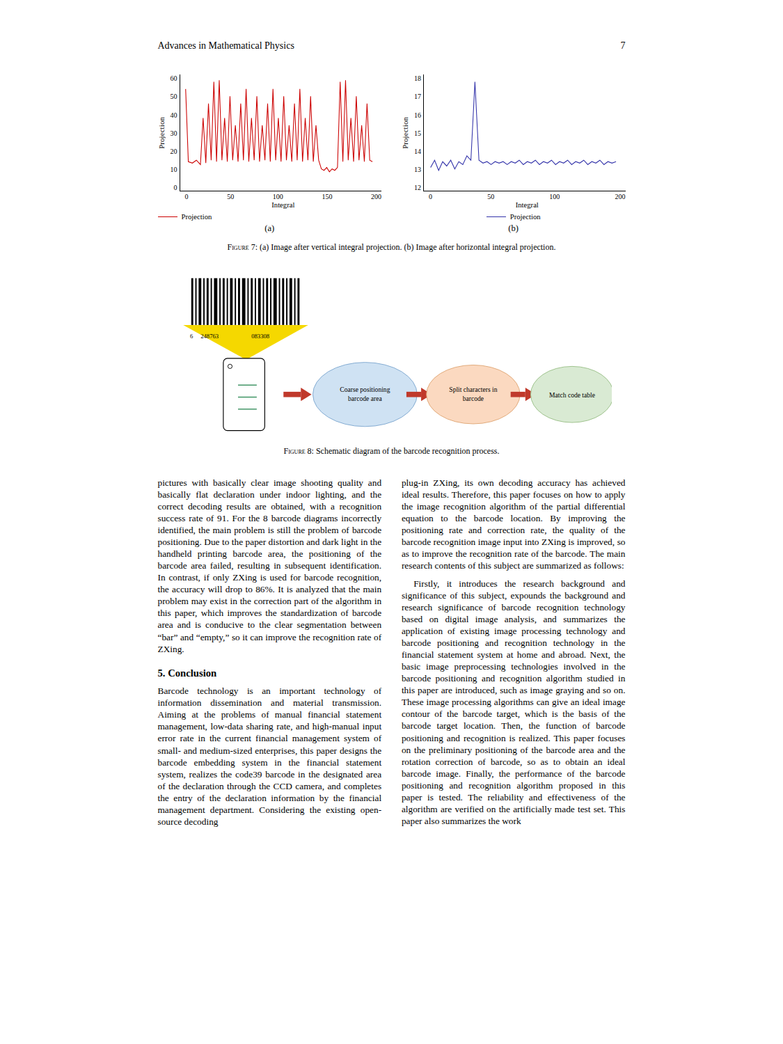Advances in Mathematical Physics
7
Projection
60
50
40
30
20
10
0
050100150200
Integral
Projection
(a)
Projection
18
17
16
15
14
13
12
050100200
Integral
Projection
(b)
Figure 7: (a) Image after vertical integral projection. (b) Image after horizontal integral projection.
6 248763 083308 Coarse positioning barcode area Split characters in barcode Match code table
Figure 8: Schematic diagram of the barcode recognition process.
pictures with basically clear image shooting quality and basically flat declaration under indoor lighting, and the correct decoding results are obtained, with a recognition success rate of 91. For the 8 barcode diagrams incorrectly identified, the main problem is still the problem of barcode positioning. Due to the paper distortion and dark light in the handheld printing barcode area, the positioning of the barcode area failed, resulting in subsequent identification. In contrast, if only ZXing is used for barcode recognition, the accuracy will drop to 86%. It is analyzed that the main problem may exist in the correction part of the algorithm in this paper, which improves the standardization of barcode area and is conducive to the clear segmentation between “bar” and “empty,” so it can improve the recognition rate of ZXing.
5. Conclusion
Barcode technology is an important technology of information dissemination and material transmission. Aiming at the problems of manual financial statement management, low-data sharing rate, and high-manual input error rate in the current financial management system of small- and medium-sized enterprises, this paper designs the barcode embedding system in the financial statement system, realizes the code39 barcode in the designated area of the declaration through the CCD camera, and completes the entry of the declaration information by the financial management department. Considering the existing open-source decoding
plug-in ZXing, its own decoding accuracy has achieved ideal results. Therefore, this paper focuses on how to apply the image recognition algorithm of the partial differential equation to the barcode location. By improving the positioning rate and correction rate, the quality of the barcode recognition image input into ZXing is improved, so as to improve the recognition rate of the barcode. The main research contents of this subject are summarized as follows:
Firstly, it introduces the research background and significance of this subject, expounds the background and research significance of barcode recognition technology based on digital image analysis, and summarizes the application of existing image processing technology and barcode positioning and recognition technology in the financial statement system at home and abroad. Next, the basic image preprocessing technologies involved in the barcode positioning and recognition algorithm studied in this paper are introduced, such as image graying and so on. These image processing algorithms can give an ideal image contour of the barcode target, which is the basis of the barcode target location. Then, the function of barcode positioning and recognition is realized. This paper focuses on the preliminary positioning of the barcode area and the rotation correction of barcode, so as to obtain an ideal barcode image. Finally, the performance of the barcode positioning and recognition algorithm proposed in this paper is tested. The reliability and effectiveness of the algorithm are verified on the artificially made test set. This paper also summarizes the work